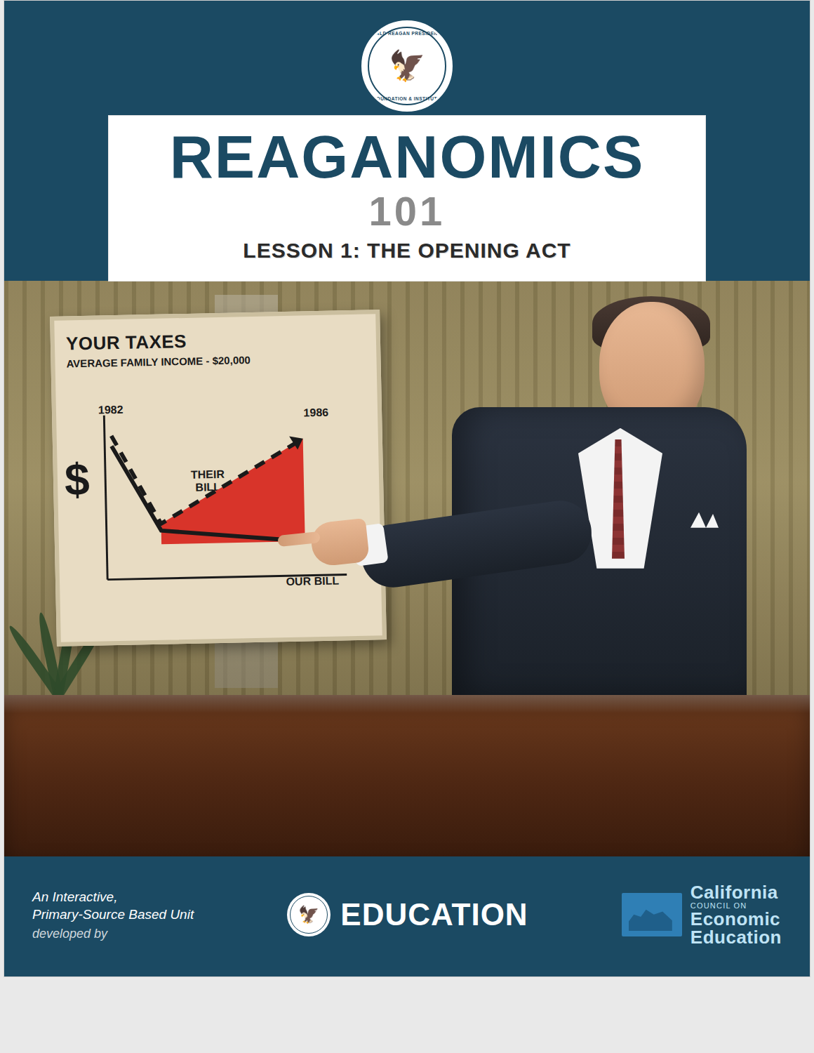Ronald Reagan Presidential
🦅
Foundation & Institute
REAGANOMICS
101
LESSON 1: THE OPENING ACT
YOUR TAXES
AVERAGE FAMILY INCOME - $20,000
$ 1982 1986 THEIR
BILL OUR BILL
An Interactive,
Primary-Source Based Unit developed by
🦅
EDUCATION
California
Council on
Economic
Education